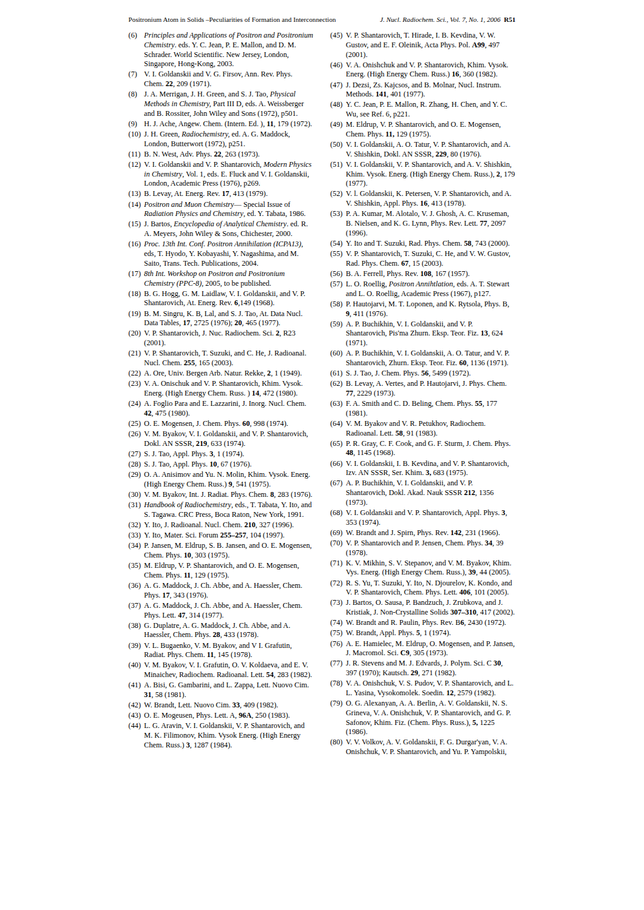Positronium Atom in Solids –Peculiarities of Formation and Interconnection J. Nucl. Radiochem. Sci., Vol. 7, No. 1, 2006 R51
Principles and Applications of Positron and Positronium Chemistry. eds. Y. C. Jean, P. E. Mallon, and D. M. Schrader. World Scientific. New Jersey, London, Singapore, Hong-Kong, 2003.
V. I. Goldanskii and V. G. Firsov, Ann. Rev. Phys. Chem. 22, 209 (1971).
J. A. Merrigan, J. H. Green, and S. J. Tao, Physical Methods in Chemistry, Part III D, eds. A. Weissberger and B. Rossiter, John Wiley and Sons (1972), p501.
H. J. Ache, Angew. Chem. (Intern. Ed. ), 11, 179 (1972).
J. H. Green, Radiochemistry, ed. A. G. Maddock, London, Butterwort (1972), p251.
B. N. West, Adv. Phys. 22, 263 (1973).
V. I. Goldanskii and V. P. Shantarovich, Modern Physics in Chemistry, Vol. 1, eds. E. Fluck and V. I. Goldanskii, London, Academic Press (1976), p269.
B. Levay, At. Energ. Rev. 17, 413 (1979).
Positron and Muon Chemistry— Special Issue of Radiation Physics and Chemistry, ed. Y. Tabata, 1986.
J. Bartos, Encyclopedia of Analytical Chemistry. ed. R. A. Meyers, John Wiley & Sons, Chichester, 2000.
Proc. 13th Int. Conf. Positron Annihilation (ICPA13), eds, T. Hyodo, Y. Kobayashi, Y. Nagashima, and M. Saito, Trans. Tech. Publications, 2004.
8th Int. Workshop on Positron and Positronium Chemistry (PPC-8), 2005, to be published.
B. G. Hogg, G. M. Laidlaw, V. I. Goldanskii, and V. P. Shantarovich, At. Energ. Rev. 6,149 (1968).
B. M. Singru, K. B, Lal, and S. J. Tao, At. Data Nucl. Data Tables, 17, 2725 (1976); 20, 465 (1977).
V. P. Shantarovich, J. Nuc. Radiochem. Sci. 2, R23 (2001).
V. P. Shantarovich, T. Suzuki, and C. He, J. Radioanal. Nucl. Chem. 255, 165 (2003).
A. Ore, Univ. Bergen Arb. Natur. Rekke, 2, 1 (1949).
V. A. Onischuk and V. P. Shantarovich, Khim. Vysok. Energ. (High Energy Chem. Russ. ) 14, 472 (1980).
A. Foglio Para and E. Lazzarini, J. Inorg. Nucl. Chem. 42, 475 (1980).
O. E. Mogensen, J. Chem. Phys. 60, 998 (1974).
V. M. Byakov, V. I. Goldanskii, and V. P. Shantarovich, Dokl. AN SSSR, 219, 633 (1974).
S. J. Tao, Appl. Phys. 3, 1 (1974).
S. J. Tao, Appl. Phys. 10, 67 (1976).
O. A. Anisimov and Yu. N. Molin, Khim. Vysok. Energ. (High Energy Chem. Russ.) 9, 541 (1975).
V. M. Byakov, Int. J. Radiat. Phys. Chem. 8, 283 (1976).
Handbook of Radiochemistry, eds., T. Tabata, Y. Ito, and S. Tagawa. CRC Press, Boca Raton, New York, 1991.
Y. Ito, J. Radioanal. Nucl. Chem. 210, 327 (1996).
Y. Ito, Mater. Sci. Forum 255–257, 104 (1997).
P. Jansen, M. Eldrup, S. B. Jansen, and O. E. Mogensen, Chem. Phys. 10, 303 (1975).
M. Eldrup, V. P. Shantarovich, and O. E. Mogensen, Chem. Phys. 11, 129 (1975).
A. G. Maddock, J. Ch. Abbe, and A. Haessler, Chem. Phys. 17, 343 (1976).
A. G. Maddock, J. Ch. Abbe, and A. Haessler, Chem. Phys. Lett. 47, 314 (1977).
G. Duplatre, A. G. Maddock, J. Ch. Abbe, and A. Haessler, Chem. Phys. 28, 433 (1978).
V. L. Bugaenko, V. M. Byakov, and V I. Grafutin, Radiat. Phys. Chem. 11, 145 (1978).
V. M. Byakov, V. I. Grafutin, O. V. Koldaeva, and E. V. Minaichev, Radiochem. Radioanal. Lett. 54, 283 (1982).
A. Bisi, G. Gambarini, and L. Zappa, Lett. Nuovo Cim. 31, 58 (1981).
W. Brandt, Lett. Nuovo Cim. 33, 409 (1982).
O. E. Mogeusen, Phys. Lett. A, 96A, 250 (1983).
L. G. Aravin, V. I. Goldanskii, V. P. Shantarovich, and M. K. Filimonov, Khim. Vysok Energ. (High Energy Chem. Russ.) 3, 1287 (1984).
V. P. Shantarovich, T. Hirade, I. B. Kevdina, V. W. Gustov, and E. F. Oleinik, Acta Phys. Pol. A99, 497 (2001).
V. A. Onishchuk and V. P. Shantarovich, Khim. Vysok. Energ. (High Energy Chem. Russ.) 16, 360 (1982).
J. Dezsi, Zs. Kajcsos, and B. Molnar, Nucl. Instrum. Methods. 141, 401 (1977).
Y. C. Jean, P. E. Mallon, R. Zhang, H. Chen, and Y. C. Wu, see Ref. 6, p221.
M. Eldrup, V. P. Shantarovich, and O. E. Mogensen, Chem. Phys. 11, 129 (1975).
V. I. Goldanskii, A. O. Tatur, V. P. Shantarovich, and A. V. Shishkin, Dokl. AN SSSR, 229, 80 (1976).
V. I. Goldanskii, V. P. Shantarovich, and A. V. Shishkin, Khim. Vysok. Energ. (High Energy Chem. Russ.), 2, 179 (1977).
V. l. Goldanskii, K. Petersen, V. P. Shantarovich, and A. V. Shishkin, Appl. Phys. 16, 413 (1978).
P. A. Kumar, M. Alotalo, V. J. Ghosh, A. C. Kruseman, B. Nielsen, and K. G. Lynn, Phys. Rev. Lett. 77, 2097 (1996).
Y. Ito and T. Suzuki, Rad. Phys. Chem. 58, 743 (2000).
V. P. Shantarovich, T. Suzuki, C. He, and V. W. Gustov, Rad. Phys. Chem. 67, 15 (2003).
B. A. Ferrell, Phys. Rev. 108, 167 (1957).
L. O. Roellig, Positron Annihtlation, eds. A. T. Stewart and L. O. Roellig, Academic Press (1967), p127.
P. Hautojarvi, M. T. Loponen, and K. Rytsola, Phys. B, 9, 411 (1976).
A. P. Buchikhin, V. I. Goldanskii, and V. P. Shantarovich, Pis'ma Zhurn. Eksp. Teor. Fiz. 13, 624 (1971).
A. P. Buchikhin, V. I. Goldanskii, A. O. Tatur, and V. P. Shantarovich, Zhurn. Eksp. Teor. Fiz. 60, 1136 (1971).
S. J. Tao, J. Chem. Phys. 56, 5499 (1972).
B. Levay, A. Vertes, and P. Hautojarvi, J. Phys. Chem. 77, 2229 (1973).
F. A. Smith and C. D. Beling, Chem. Phys. 55, 177 (1981).
V. M. Byakov and V. R. Petukhov, Radiochem. Radioanal. Lett. 58, 91 (1983).
P. R. Gray, C. F. Cook, and G. F. Sturm, J. Chem. Phys. 48, 1145 (1968).
V. I. Goldanskii, I. B. Kevdina, and V. P. Shantarovich, Izv. AN SSSR, Ser. Khim. 3, 683 (1975).
A. P. Buchikhin, V. I. Goldanskii, and V. P. Shantarovich, Dokl. Akad. Nauk SSSR 212, 1356 (1973).
V. I. Goldanskii and V. P. Shantarovich, Appl. Phys. 3, 353 (1974).
W. Brandt and J. Spirn, Phys. Rev. 142, 231 (1966).
V. P. Shantarovich and P. Jensen, Chem. Phys. 34, 39 (1978).
K. V. Mikhin, S. V. Stepanov, and V. M. Byakov, Khim. Vys. Energ. (High Energy Chem. Russ.), 39, 44 (2005).
R. S. Yu, T. Suzuki, Y. Ito, N. Djourelov, K. Kondo, and V. P. Shantarovich, Chem. Phys. Lett. 406, 101 (2005).
J. Bartos, O. Sausa, P. Bandzuch, J. Zrubkova, and J. Kristiak, J. Non-Crystalline Solids 307–310, 417 (2002).
W. Brandt and R. Paulin, Phys. Rev. B6, 2430 (1972).
W. Brandt, Appl. Phys. 5, 1 (1974).
A. E. Hamielec, M. Eldrup, O. Mogensen, and P. Jansen, J. Macromol. Sci. C9, 305 (1973).
J. R. Stevens and M. J. Edvards, J. Polym. Sci. C 30, 397 (1970); Kautsch. 29, 271 (1982).
V. A. Onishchuk, V. S. Pudov, V. P. Shantarovich, and L. L. Yasina, Vysokomolek. Soedin. 12, 2579 (1982).
O. G. Alexanyan, A. A. Berlin, A. V. Goldanskii, N. S. Grineva, V. A. Onishchuk, V. P. Shantarovich, and G. P. Safonov, Khim. Fiz. (Chem. Phys. Russ.), 5, 1225 (1986).
V. V. Volkov, A. V. Goldanskii, F. G. Durgar'yan, V. A. Onishchuk, V. P. Shantarovich, and Yu. P. Yampolskii,